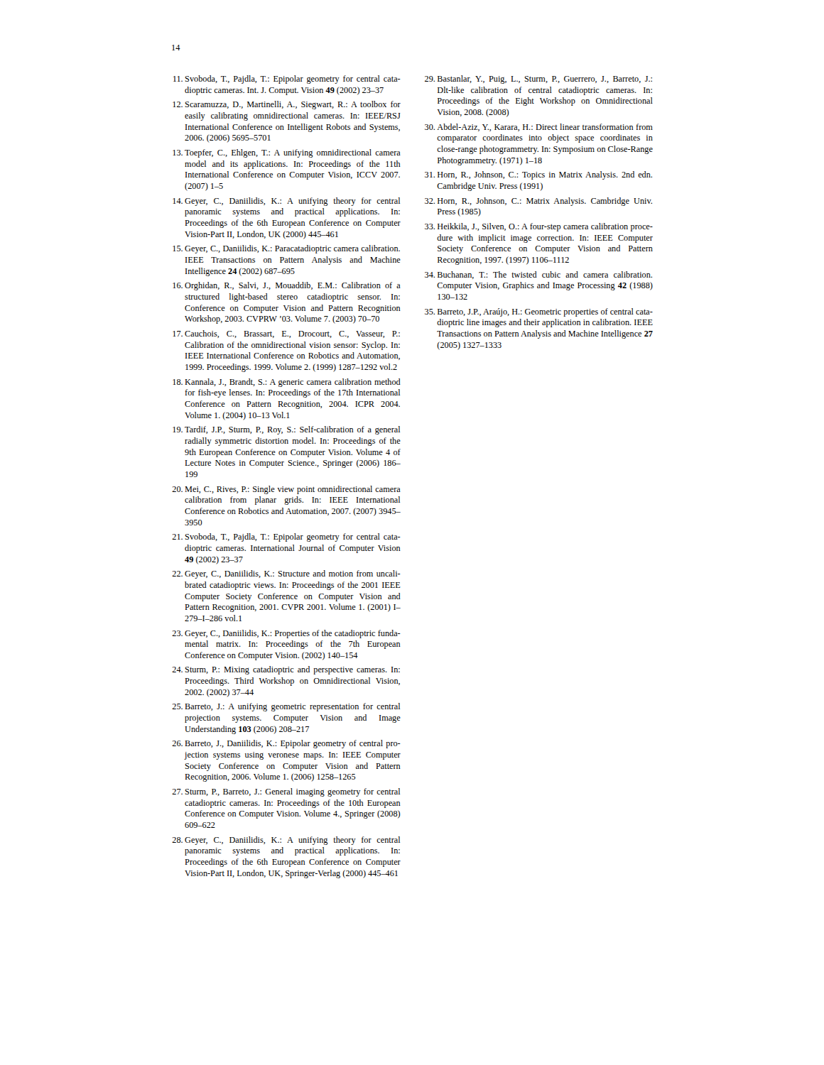14
Svoboda, T., Pajdla, T.: Epipolar geometry for central catadioptric cameras. Int. J. Comput. Vision 49 (2002) 23–37
Scaramuzza, D., Martinelli, A., Siegwart, R.: A toolbox for easily calibrating omnidirectional cameras. In: IEEE/RSJ International Conference on Intelligent Robots and Systems, 2006. (2006) 5695–5701
Toepfer, C., Ehlgen, T.: A unifying omnidirectional camera model and its applications. In: Proceedings of the 11th International Conference on Computer Vision, ICCV 2007. (2007) 1–5
Geyer, C., Daniilidis, K.: A unifying theory for central panoramic systems and practical applications. In: Proceedings of the 6th European Conference on Computer Vision-Part II, London, UK (2000) 445–461
Geyer, C., Daniilidis, K.: Paracatadioptric camera calibration. IEEE Transactions on Pattern Analysis and Machine Intelligence 24 (2002) 687–695
Orghidan, R., Salvi, J., Mouaddib, E.M.: Calibration of a structured light-based stereo catadioptric sensor. In: Conference on Computer Vision and Pattern Recognition Workshop, 2003. CVPRW ’03. Volume 7. (2003) 70–70
Cauchois, C., Brassart, E., Drocourt, C., Vasseur, P.: Calibration of the omnidirectional vision sensor: Syclop. In: IEEE International Conference on Robotics and Automation, 1999. Proceedings. 1999. Volume 2. (1999) 1287–1292 vol.2
Kannala, J., Brandt, S.: A generic camera calibration method for fish-eye lenses. In: Proceedings of the 17th International Conference on Pattern Recognition, 2004. ICPR 2004. Volume 1. (2004) 10–13 Vol.1
Tardif, J.P., Sturm, P., Roy, S.: Self-calibration of a general radially symmetric distortion model. In: Proceedings of the 9th European Conference on Computer Vision. Volume 4 of Lecture Notes in Computer Science., Springer (2006) 186–199
Mei, C., Rives, P.: Single view point omnidirectional camera calibration from planar grids. In: IEEE International Conference on Robotics and Automation, 2007. (2007) 3945–3950
Svoboda, T., Pajdla, T.: Epipolar geometry for central catadioptric cameras. International Journal of Computer Vision 49 (2002) 23–37
Geyer, C., Daniilidis, K.: Structure and motion from uncalibrated catadioptric views. In: Proceedings of the 2001 IEEE Computer Society Conference on Computer Vision and Pattern Recognition, 2001. CVPR 2001. Volume 1. (2001) I–279–I–286 vol.1
Geyer, C., Daniilidis, K.: Properties of the catadioptric fundamental matrix. In: Proceedings of the 7th European Conference on Computer Vision. (2002) 140–154
Sturm, P.: Mixing catadioptric and perspective cameras. In: Proceedings. Third Workshop on Omnidirectional Vision, 2002. (2002) 37–44
Barreto, J.: A unifying geometric representation for central projection systems. Computer Vision and Image Understanding 103 (2006) 208–217
Barreto, J., Daniilidis, K.: Epipolar geometry of central projection systems using veronese maps. In: IEEE Computer Society Conference on Computer Vision and Pattern Recognition, 2006. Volume 1. (2006) 1258–1265
Sturm, P., Barreto, J.: General imaging geometry for central catadioptric cameras. In: Proceedings of the 10th European Conference on Computer Vision. Volume 4., Springer (2008) 609–622
Geyer, C., Daniilidis, K.: A unifying theory for central panoramic systems and practical applications. In: Proceedings of the 6th European Conference on Computer Vision-Part II, London, UK, Springer-Verlag (2000) 445–461
Bastanlar, Y., Puig, L., Sturm, P., Guerrero, J., Barreto, J.: Dlt-like calibration of central catadioptric cameras. In: Proceedings of the Eight Workshop on Omnidirectional Vision, 2008. (2008)
Abdel-Aziz, Y., Karara, H.: Direct linear transformation from comparator coordinates into object space coordinates in close-range photogrammetry. In: Symposium on Close-Range Photogrammetry. (1971) 1–18
Horn, R., Johnson, C.: Topics in Matrix Analysis. 2nd edn. Cambridge Univ. Press (1991)
Horn, R., Johnson, C.: Matrix Analysis. Cambridge Univ. Press (1985)
Heikkila, J., Silven, O.: A four-step camera calibration procedure with implicit image correction. In: IEEE Computer Society Conference on Computer Vision and Pattern Recognition, 1997. (1997) 1106–1112
Buchanan, T.: The twisted cubic and camera calibration. Computer Vision, Graphics and Image Processing 42 (1988) 130–132
Barreto, J.P., Araújo, H.: Geometric properties of central catadioptric line images and their application in calibration. IEEE Transactions on Pattern Analysis and Machine Intelligence 27 (2005) 1327–1333